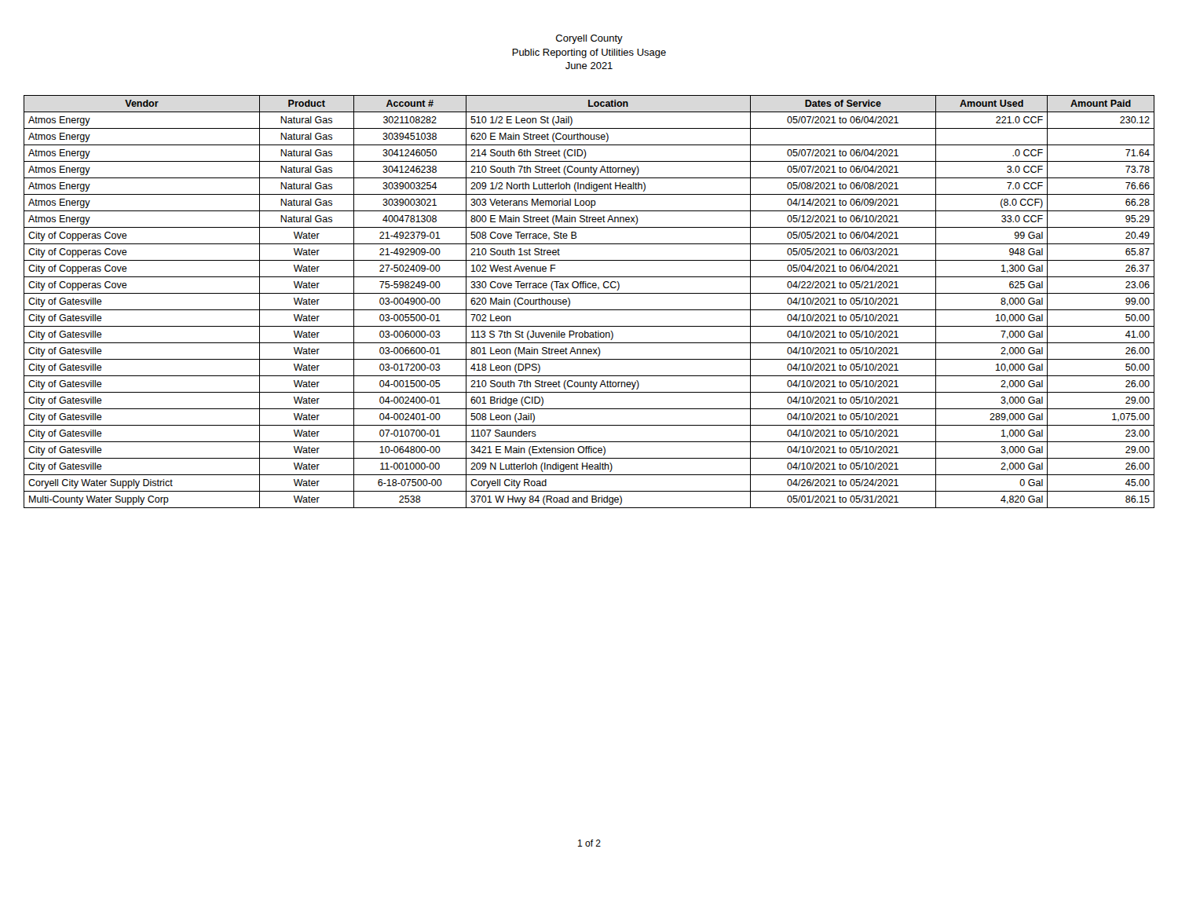Coryell County
Public Reporting of Utilities Usage
June 2021
Coryell County Public Reporting of Utilities Usage June 2021
| Vendor | Product | Account # | Location | Dates of Service | Amount Used | Amount Paid |
| --- | --- | --- | --- | --- | --- | --- |
| Atmos Energy | Natural Gas | 3021108282 | 510 1/2 E Leon St (Jail) | 05/07/2021 to 06/04/2021 | 221.0 CCF | 230.12 |
| Atmos Energy | Natural Gas | 3039451038 | 620 E Main Street (Courthouse) | | | |
| Atmos Energy | Natural Gas | 3041246050 | 214 South 6th Street (CID) | 05/07/2021 to 06/04/2021 | .0 CCF | 71.64 |
| Atmos Energy | Natural Gas | 3041246238 | 210 South 7th Street (County Attorney) | 05/07/2021 to 06/04/2021 | 3.0 CCF | 73.78 |
| Atmos Energy | Natural Gas | 3039003254 | 209 1/2 North Lutterloh (Indigent Health) | 05/08/2021 to 06/08/2021 | 7.0 CCF | 76.66 |
| Atmos Energy | Natural Gas | 3039003021 | 303 Veterans Memorial Loop | 04/14/2021 to 06/09/2021 | (8.0 CCF) | 66.28 |
| Atmos Energy | Natural Gas | 4004781308 | 800 E Main Street (Main Street Annex) | 05/12/2021 to 06/10/2021 | 33.0 CCF | 95.29 |
| City of Copperas Cove | Water | 21-492379-01 | 508 Cove Terrace, Ste B | 05/05/2021 to 06/04/2021 | 99 Gal | 20.49 |
| City of Copperas Cove | Water | 21-492909-00 | 210 South 1st Street | 05/05/2021 to 06/03/2021 | 948 Gal | 65.87 |
| City of Copperas Cove | Water | 27-502409-00 | 102 West Avenue F | 05/04/2021 to 06/04/2021 | 1,300 Gal | 26.37 |
| City of Copperas Cove | Water | 75-598249-00 | 330 Cove Terrace (Tax Office, CC) | 04/22/2021 to 05/21/2021 | 625 Gal | 23.06 |
| City of Gatesville | Water | 03-004900-00 | 620 Main (Courthouse) | 04/10/2021 to 05/10/2021 | 8,000 Gal | 99.00 |
| City of Gatesville | Water | 03-005500-01 | 702 Leon | 04/10/2021 to 05/10/2021 | 10,000 Gal | 50.00 |
| City of Gatesville | Water | 03-006000-03 | 113 S 7th St (Juvenile Probation) | 04/10/2021 to 05/10/2021 | 7,000 Gal | 41.00 |
| City of Gatesville | Water | 03-006600-01 | 801 Leon (Main Street Annex) | 04/10/2021 to 05/10/2021 | 2,000 Gal | 26.00 |
| City of Gatesville | Water | 03-017200-03 | 418 Leon (DPS) | 04/10/2021 to 05/10/2021 | 10,000 Gal | 50.00 |
| City of Gatesville | Water | 04-001500-05 | 210 South 7th Street (County Attorney) | 04/10/2021 to 05/10/2021 | 2,000 Gal | 26.00 |
| City of Gatesville | Water | 04-002400-01 | 601 Bridge (CID) | 04/10/2021 to 05/10/2021 | 3,000 Gal | 29.00 |
| City of Gatesville | Water | 04-002401-00 | 508 Leon (Jail) | 04/10/2021 to 05/10/2021 | 289,000 Gal | 1,075.00 |
| City of Gatesville | Water | 07-010700-01 | 1107 Saunders | 04/10/2021 to 05/10/2021 | 1,000 Gal | 23.00 |
| City of Gatesville | Water | 10-064800-00 | 3421 E Main (Extension Office) | 04/10/2021 to 05/10/2021 | 3,000 Gal | 29.00 |
| City of Gatesville | Water | 11-001000-00 | 209 N Lutterloh (Indigent Health) | 04/10/2021 to 05/10/2021 | 2,000 Gal | 26.00 |
| Coryell City Water Supply District | Water | 6-18-07500-00 | Coryell City Road | 04/26/2021 to 05/24/2021 | 0 Gal | 45.00 |
| Multi-County Water Supply Corp | Water | 2538 | 3701 W Hwy 84 (Road and Bridge) | 05/01/2021 to 05/31/2021 | 4,820 Gal | 86.15 |
1 of 2